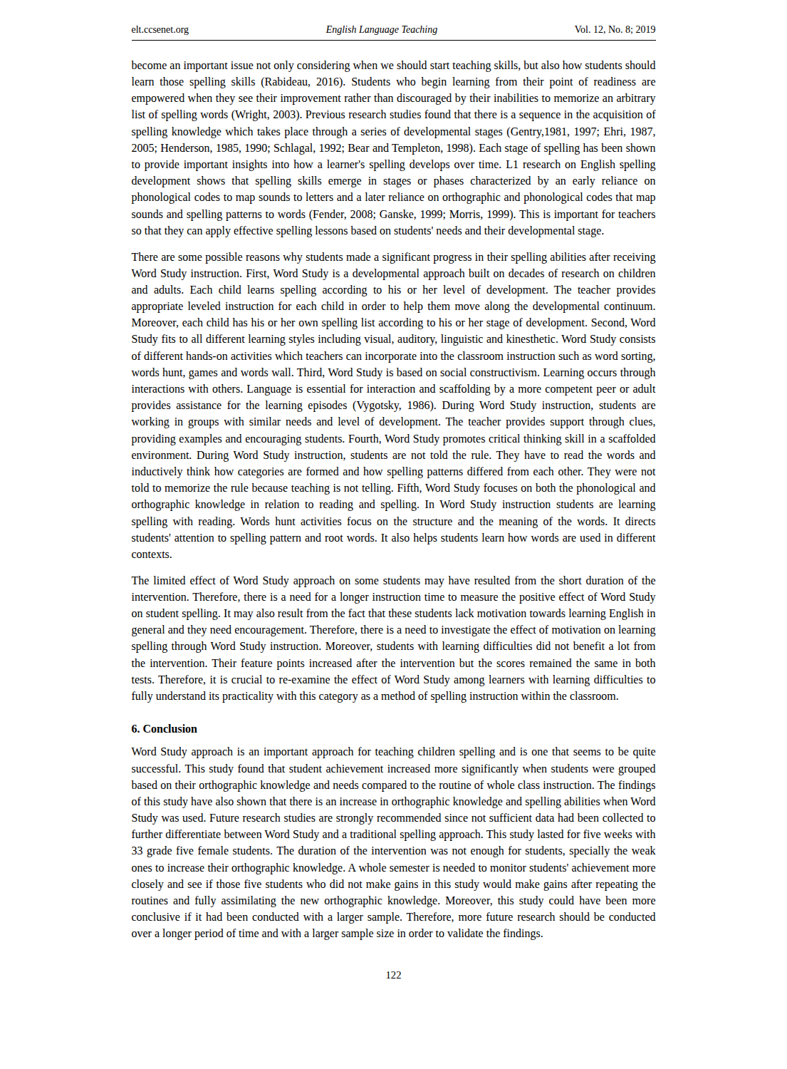elt.ccsenet.org English Language Teaching Vol. 12, No. 8; 2019
become an important issue not only considering when we should start teaching skills, but also how students should learn those spelling skills (Rabideau, 2016). Students who begin learning from their point of readiness are empowered when they see their improvement rather than discouraged by their inabilities to memorize an arbitrary list of spelling words (Wright, 2003). Previous research studies found that there is a sequence in the acquisition of spelling knowledge which takes place through a series of developmental stages (Gentry,1981, 1997; Ehri, 1987, 2005; Henderson, 1985, 1990; Schlagal, 1992; Bear and Templeton, 1998). Each stage of spelling has been shown to provide important insights into how a learner's spelling develops over time. L1 research on English spelling development shows that spelling skills emerge in stages or phases characterized by an early reliance on phonological codes to map sounds to letters and a later reliance on orthographic and phonological codes that map sounds and spelling patterns to words (Fender, 2008; Ganske, 1999; Morris, 1999). This is important for teachers so that they can apply effective spelling lessons based on students' needs and their developmental stage.
There are some possible reasons why students made a significant progress in their spelling abilities after receiving Word Study instruction. First, Word Study is a developmental approach built on decades of research on children and adults. Each child learns spelling according to his or her level of development. The teacher provides appropriate leveled instruction for each child in order to help them move along the developmental continuum. Moreover, each child has his or her own spelling list according to his or her stage of development. Second, Word Study fits to all different learning styles including visual, auditory, linguistic and kinesthetic. Word Study consists of different hands-on activities which teachers can incorporate into the classroom instruction such as word sorting, words hunt, games and words wall. Third, Word Study is based on social constructivism. Learning occurs through interactions with others. Language is essential for interaction and scaffolding by a more competent peer or adult provides assistance for the learning episodes (Vygotsky, 1986). During Word Study instruction, students are working in groups with similar needs and level of development. The teacher provides support through clues, providing examples and encouraging students. Fourth, Word Study promotes critical thinking skill in a scaffolded environment. During Word Study instruction, students are not told the rule. They have to read the words and inductively think how categories are formed and how spelling patterns differed from each other. They were not told to memorize the rule because teaching is not telling. Fifth, Word Study focuses on both the phonological and orthographic knowledge in relation to reading and spelling. In Word Study instruction students are learning spelling with reading. Words hunt activities focus on the structure and the meaning of the words. It directs students' attention to spelling pattern and root words. It also helps students learn how words are used in different contexts.
The limited effect of Word Study approach on some students may have resulted from the short duration of the intervention. Therefore, there is a need for a longer instruction time to measure the positive effect of Word Study on student spelling. It may also result from the fact that these students lack motivation towards learning English in general and they need encouragement. Therefore, there is a need to investigate the effect of motivation on learning spelling through Word Study instruction. Moreover, students with learning difficulties did not benefit a lot from the intervention. Their feature points increased after the intervention but the scores remained the same in both tests. Therefore, it is crucial to re-examine the effect of Word Study among learners with learning difficulties to fully understand its practicality with this category as a method of spelling instruction within the classroom.
6. Conclusion
Word Study approach is an important approach for teaching children spelling and is one that seems to be quite successful. This study found that student achievement increased more significantly when students were grouped based on their orthographic knowledge and needs compared to the routine of whole class instruction. The findings of this study have also shown that there is an increase in orthographic knowledge and spelling abilities when Word Study was used. Future research studies are strongly recommended since not sufficient data had been collected to further differentiate between Word Study and a traditional spelling approach. This study lasted for five weeks with 33 grade five female students. The duration of the intervention was not enough for students, specially the weak ones to increase their orthographic knowledge. A whole semester is needed to monitor students' achievement more closely and see if those five students who did not make gains in this study would make gains after repeating the routines and fully assimilating the new orthographic knowledge. Moreover, this study could have been more conclusive if it had been conducted with a larger sample. Therefore, more future research should be conducted over a longer period of time and with a larger sample size in order to validate the findings.
122